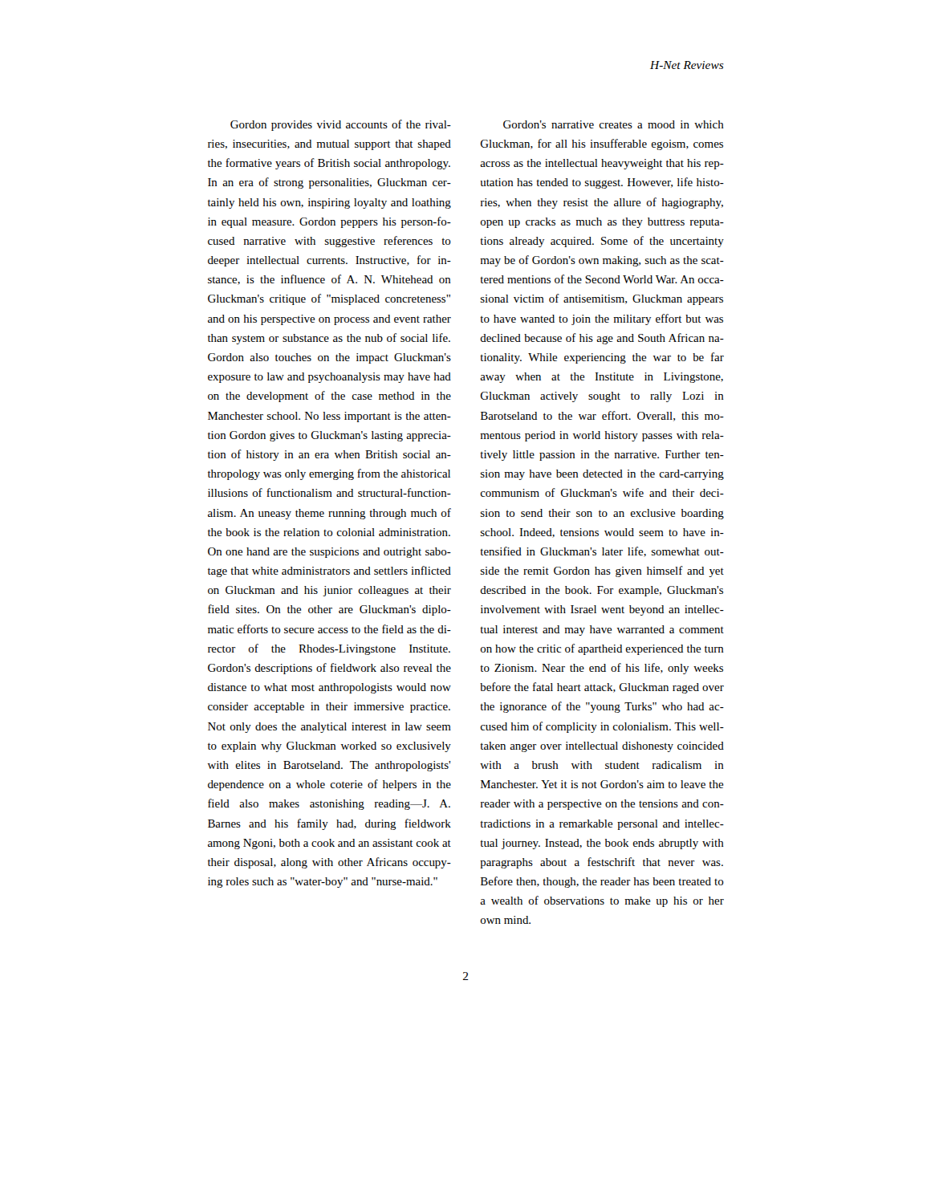H-Net Reviews
Gordon provides vivid accounts of the rivalries, insecurities, and mutual support that shaped the formative years of British social anthropology. In an era of strong personalities, Gluckman certainly held his own, inspiring loyalty and loathing in equal measure. Gordon peppers his person-focused narrative with suggestive references to deeper intellectual currents. Instructive, for instance, is the influence of A. N. Whitehead on Gluckman's critique of "misplaced concreteness" and on his perspective on process and event rather than system or substance as the nub of social life. Gordon also touches on the impact Gluckman's exposure to law and psychoanalysis may have had on the development of the case method in the Manchester school. No less important is the attention Gordon gives to Gluckman's lasting appreciation of history in an era when British social anthropology was only emerging from the ahistorical illusions of functionalism and structural-functionalism. An uneasy theme running through much of the book is the relation to colonial administration. On one hand are the suspicions and outright sabotage that white administrators and settlers inflicted on Gluckman and his junior colleagues at their field sites. On the other are Gluckman's diplomatic efforts to secure access to the field as the director of the Rhodes-Livingstone Institute. Gordon's descriptions of fieldwork also reveal the distance to what most anthropologists would now consider acceptable in their immersive practice. Not only does the analytical interest in law seem to explain why Gluckman worked so exclusively with elites in Barotseland. The anthropologists' dependence on a whole coterie of helpers in the field also makes astonishing reading—J. A. Barnes and his family had, during fieldwork among Ngoni, both a cook and an assistant cook at their disposal, along with other Africans occupying roles such as "water-boy" and "nurse-maid."
Gordon's narrative creates a mood in which Gluckman, for all his insufferable egoism, comes across as the intellectual heavyweight that his reputation has tended to suggest. However, life histories, when they resist the allure of hagiography, open up cracks as much as they buttress reputations already acquired. Some of the uncertainty may be of Gordon's own making, such as the scattered mentions of the Second World War. An occasional victim of antisemitism, Gluckman appears to have wanted to join the military effort but was declined because of his age and South African nationality. While experiencing the war to be far away when at the Institute in Livingstone, Gluckman actively sought to rally Lozi in Barotseland to the war effort. Overall, this momentous period in world history passes with relatively little passion in the narrative. Further tension may have been detected in the card-carrying communism of Gluckman's wife and their decision to send their son to an exclusive boarding school. Indeed, tensions would seem to have intensified in Gluckman's later life, somewhat outside the remit Gordon has given himself and yet described in the book. For example, Gluckman's involvement with Israel went beyond an intellectual interest and may have warranted a comment on how the critic of apartheid experienced the turn to Zionism. Near the end of his life, only weeks before the fatal heart attack, Gluckman raged over the ignorance of the "young Turks" who had accused him of complicity in colonialism. This well-taken anger over intellectual dishonesty coincided with a brush with student radicalism in Manchester. Yet it is not Gordon's aim to leave the reader with a perspective on the tensions and contradictions in a remarkable personal and intellectual journey. Instead, the book ends abruptly with paragraphs about a festschrift that never was. Before then, though, the reader has been treated to a wealth of observations to make up his or her own mind.
2